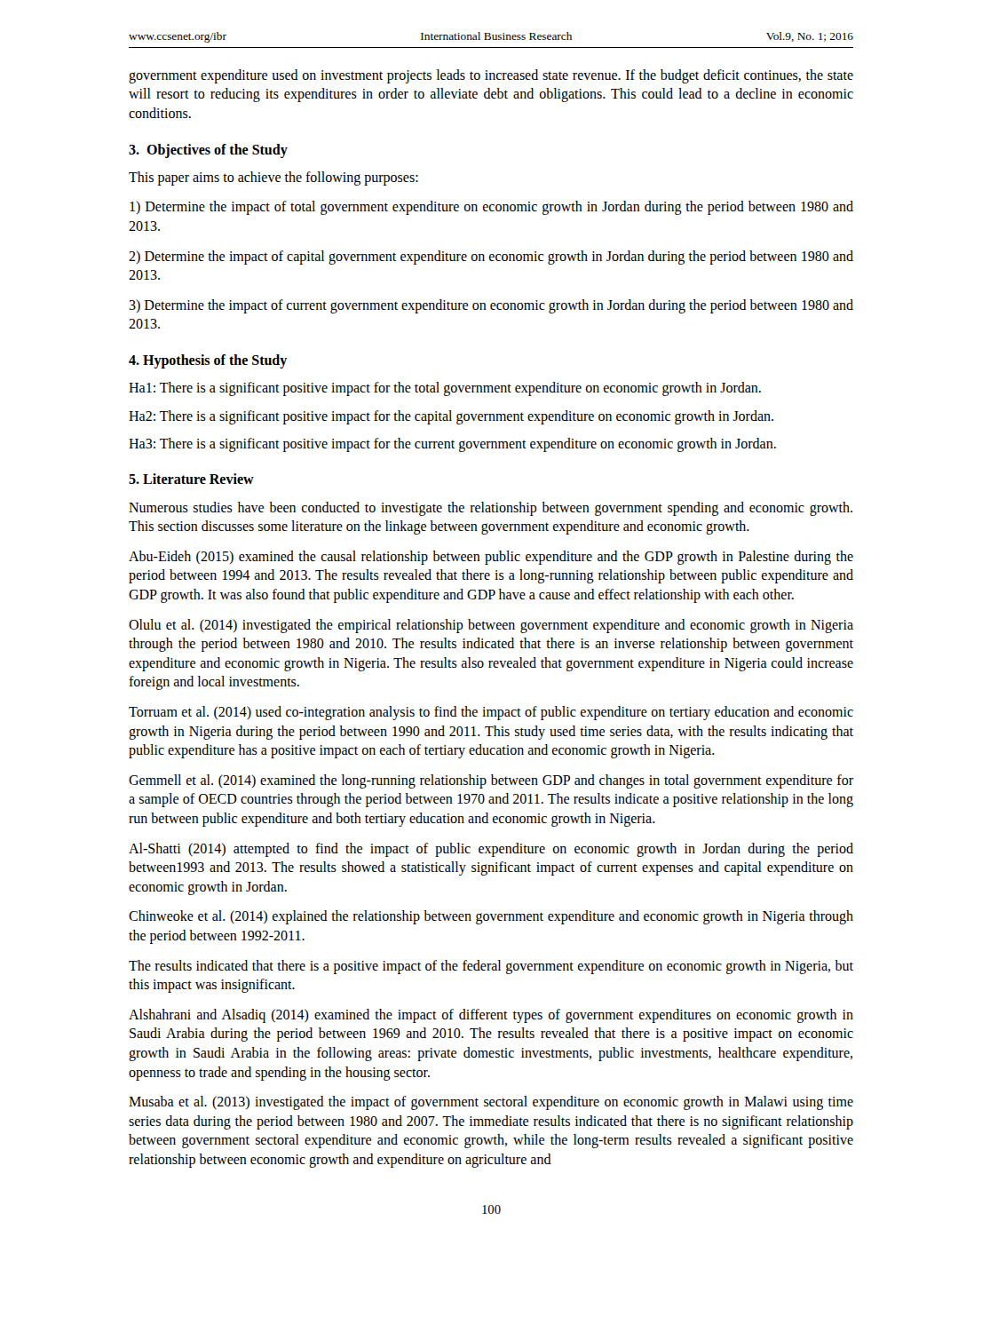www.ccsenet.org/ibr International Business Research Vol.9, No. 1; 2016
government expenditure used on investment projects leads to increased state revenue. If the budget deficit continues, the state will resort to reducing its expenditures in order to alleviate debt and obligations. This could lead to a decline in economic conditions.
3. Objectives of the Study
This paper aims to achieve the following purposes:
1) Determine the impact of total government expenditure on economic growth in Jordan during the period between 1980 and 2013.
2) Determine the impact of capital government expenditure on economic growth in Jordan during the period between 1980 and 2013.
3) Determine the impact of current government expenditure on economic growth in Jordan during the period between 1980 and 2013.
4. Hypothesis of the Study
Ha1: There is a significant positive impact for the total government expenditure on economic growth in Jordan.
Ha2: There is a significant positive impact for the capital government expenditure on economic growth in Jordan.
Ha3: There is a significant positive impact for the current government expenditure on economic growth in Jordan.
5. Literature Review
Numerous studies have been conducted to investigate the relationship between government spending and economic growth. This section discusses some literature on the linkage between government expenditure and economic growth.
Abu-Eideh (2015) examined the causal relationship between public expenditure and the GDP growth in Palestine during the period between 1994 and 2013. The results revealed that there is a long-running relationship between public expenditure and GDP growth. It was also found that public expenditure and GDP have a cause and effect relationship with each other.
Olulu et al. (2014) investigated the empirical relationship between government expenditure and economic growth in Nigeria through the period between 1980 and 2010. The results indicated that there is an inverse relationship between government expenditure and economic growth in Nigeria. The results also revealed that government expenditure in Nigeria could increase foreign and local investments.
Torruam et al. (2014) used co-integration analysis to find the impact of public expenditure on tertiary education and economic growth in Nigeria during the period between 1990 and 2011. This study used time series data, with the results indicating that public expenditure has a positive impact on each of tertiary education and economic growth in Nigeria.
Gemmell et al. (2014) examined the long-running relationship between GDP and changes in total government expenditure for a sample of OECD countries through the period between 1970 and 2011. The results indicate a positive relationship in the long run between public expenditure and both tertiary education and economic growth in Nigeria.
Al-Shatti (2014) attempted to find the impact of public expenditure on economic growth in Jordan during the period between1993 and 2013. The results showed a statistically significant impact of current expenses and capital expenditure on economic growth in Jordan.
Chinweoke et al. (2014) explained the relationship between government expenditure and economic growth in Nigeria through the period between 1992-2011.
The results indicated that there is a positive impact of the federal government expenditure on economic growth in Nigeria, but this impact was insignificant.
Alshahrani and Alsadiq (2014) examined the impact of different types of government expenditures on economic growth in Saudi Arabia during the period between 1969 and 2010. The results revealed that there is a positive impact on economic growth in Saudi Arabia in the following areas: private domestic investments, public investments, healthcare expenditure, openness to trade and spending in the housing sector.
Musaba et al. (2013) investigated the impact of government sectoral expenditure on economic growth in Malawi using time series data during the period between 1980 and 2007. The immediate results indicated that there is no significant relationship between government sectoral expenditure and economic growth, while the long-term results revealed a significant positive relationship between economic growth and expenditure on agriculture and
100